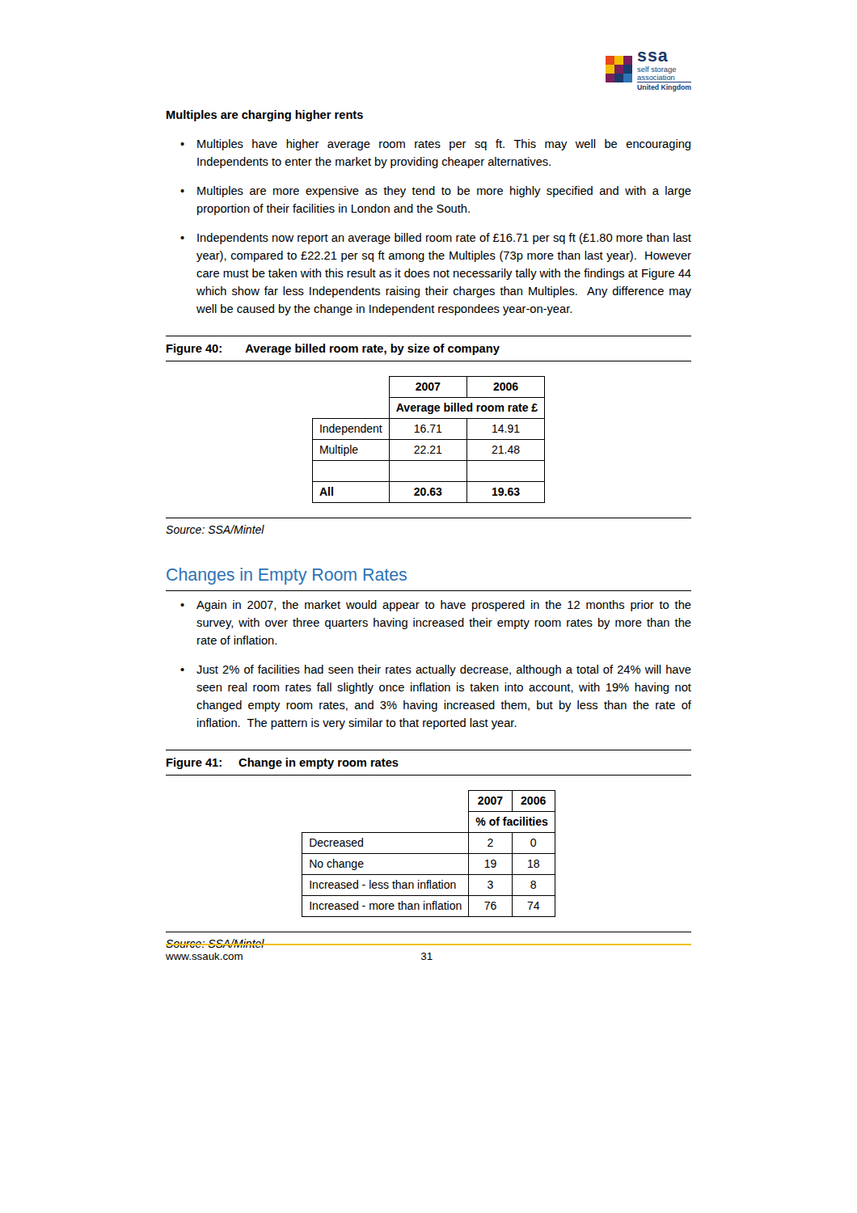ssa self storage
association United Kingdom
Multiples are charging higher rents
Multiples have higher average room rates per sq ft. This may well be encouraging Independents to enter the market by providing cheaper alternatives.
Multiples are more expensive as they tend to be more highly specified and with a large proportion of their facilities in London and the South.
Independents now report an average billed room rate of £16.71 per sq ft (£1.80 more than last year), compared to £22.21 per sq ft among the Multiples (73p more than last year). However care must be taken with this result as it does not necessarily tally with the findings at Figure 44 which show far less Independents raising their charges than Multiples. Any difference may well be caused by the change in Independent respondees year-on-year.
Figure 40: Average billed room rate, by size of company
| | 2007 | 2006 |
| --- | --- | --- |
| | Average billed room rate £ |
| Independent | 16.71 | 14.91 |
| Multiple | 22.21 | 21.48 |
| All | 20.63 | 19.63 |
Source: SSA/Mintel
Changes in Empty Room Rates
Again in 2007, the market would appear to have prospered in the 12 months prior to the survey, with over three quarters having increased their empty room rates by more than the rate of inflation.
Just 2% of facilities had seen their rates actually decrease, although a total of 24% will have seen real room rates fall slightly once inflation is taken into account, with 19% having not changed empty room rates, and 3% having increased them, but by less than the rate of inflation. The pattern is very similar to that reported last year.
Figure 41: Change in empty room rates
| | 2007 | 2006 |
| --- | --- | --- |
| | % of facilities |
| Decreased | 2 | 0 |
| No change | 19 | 18 |
| Increased - less than inflation | 3 | 8 |
| Increased - more than inflation | 76 | 74 |
Source: SSA/Mintel
www.ssauk.com 31